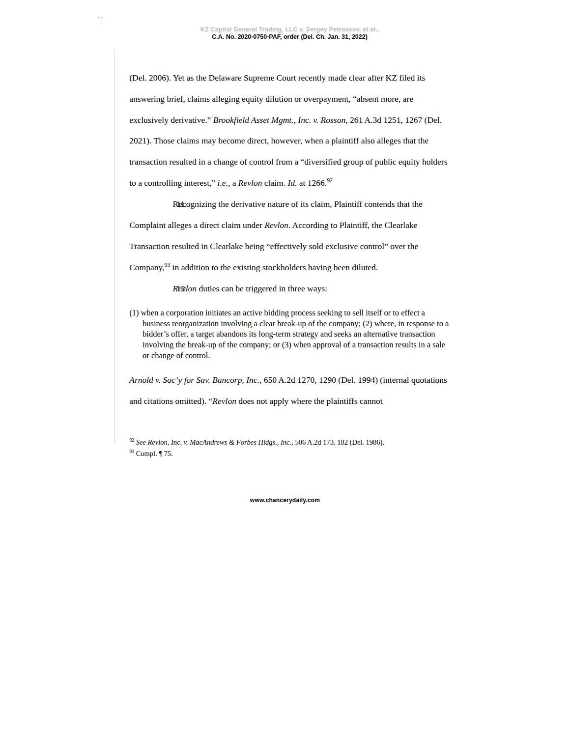· ·
·
KZ Capital General Trading, LLC v. Sergey Petrossov, et al.,
C.A. No. 2020-0750-PAF, order (Del. Ch. Jan. 31, 2022)
(Del. 2006). Yet as the Delaware Supreme Court recently made clear after KZ filed its answering brief, claims alleging equity dilution or overpayment, “absent more, are exclusively derivative.” Brookfield Asset Mgmt., Inc. v. Rosson, 261 A.3d 1251, 1267 (Del. 2021). Those claims may become direct, however, when a plaintiff also alleges that the transaction resulted in a change of control from a “diversified group of public equity holders to a controlling interest,” i.e., a Revlon claim. Id. at 1266.92
11. Recognizing the derivative nature of its claim, Plaintiff contends that the Complaint alleges a direct claim under Revlon. According to Plaintiff, the Clearlake Transaction resulted in Clearlake being “effectively sold exclusive control” over the Company,93 in addition to the existing stockholders having been diluted.
12. Revlon duties can be triggered in three ways:
(1) when a corporation initiates an active bidding process seeking to sell itself or to effect a business reorganization involving a clear break-up of the company; (2) where, in response to a bidder’s offer, a target abandons its long-term strategy and seeks an alternative transaction involving the break-up of the company; or (3) when approval of a transaction results in a sale or change of control.
Arnold v. Soc’y for Sav. Bancorp, Inc., 650 A.2d 1270, 1290 (Del. 1994) (internal quotations and citations omitted). “Revlon does not apply where the plaintiffs cannot
92 See Revlon, Inc. v. MacAndrews & Forbes Hldgs., Inc., 506 A.2d 173, 182 (Del. 1986).
93 Compl. ¶ 75.
www.chancerydaily.com